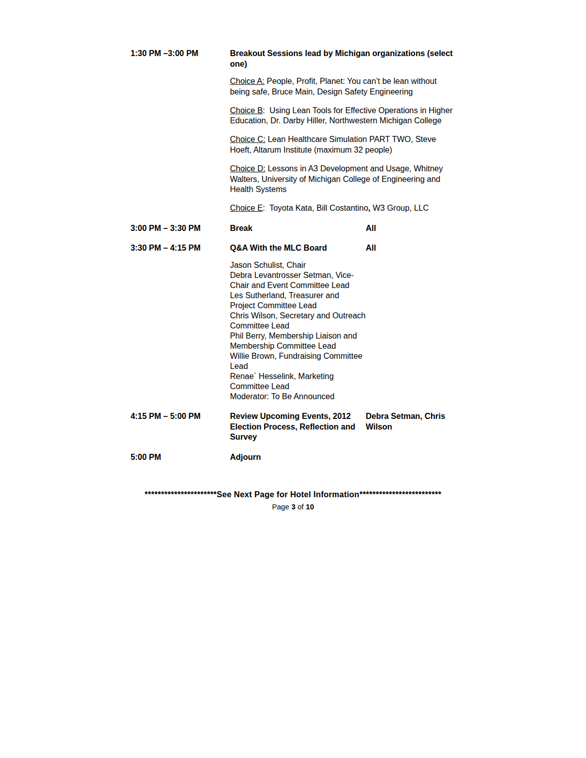| 1:30 PM –3:00 PM | Breakout Sessions lead by Michigan organizations (select one) Choice A: People, Profit, Planet: You can’t be lean without being safe, Bruce Main, Design Safety Engineering Choice B : Using Lean Tools for Effective Operations in Higher Education, Dr. Darby Hiller, Northwestern Michigan College Choice C: Lean Healthcare Simulation PART TWO, Steve Hoeft, Altarum Institute (maximum 32 people) Choice D: Lessons in A3 Development and Usage, Whitney Walters, University of Michigan College of Engineering and Health Systems Choice E : Toyota Kata, Bill Costantino , W3 Group, LLC |
| 3:00 PM – 3:30 PM | Break | All |
| 3:30 PM – 4:15 PM | Q&A With the MLC Board Jason Schulist, Chair Debra Levantrosser Setman, Vice-Chair and Event Committee Lead Les Sutherland, Treasurer and Project Committee Lead Chris Wilson, Secretary and Outreach Committee Lead Phil Berry, Membership Liaison and Membership Committee Lead Willie Brown, Fundraising Committee Lead Renae` Hesselink, Marketing Committee Lead Moderator: To Be Announced | All |
| 4:15 PM – 5:00 PM | Review Upcoming Events, 2012 Election Process, Reflection and Survey | Debra Setman, Chris Wilson |
| 5:00 PM | Adjourn | |
**********************See Next Page for Hotel Information*************************
Page 3 of 10